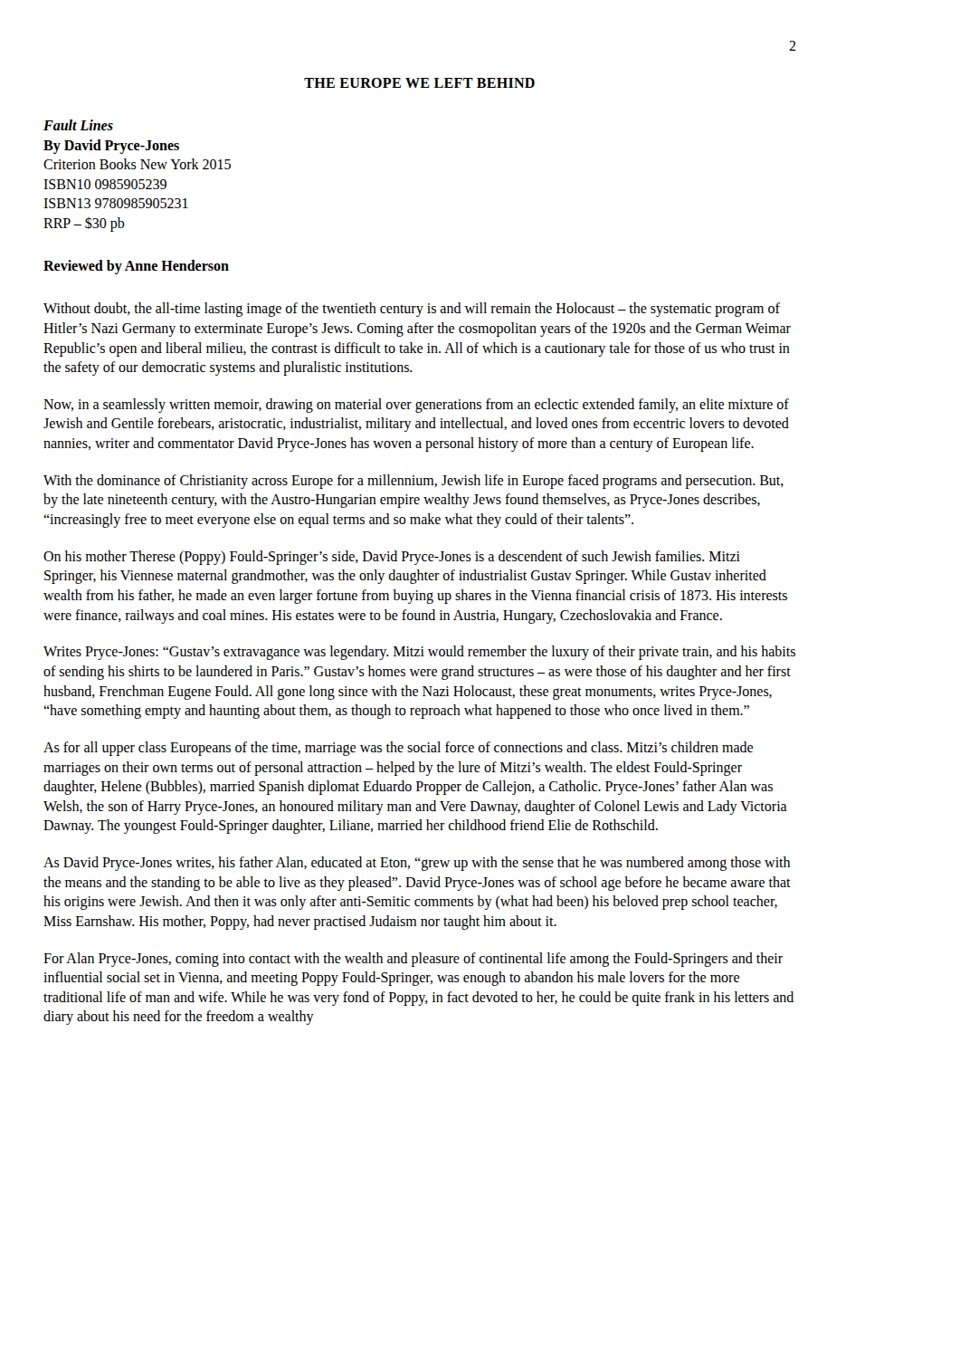2
THE EUROPE WE LEFT BEHIND
Fault Lines
By David Pryce-Jones
Criterion Books New York 2015
ISBN10 0985905239
ISBN13 9780985905231
RRP – $30 pb
Reviewed by Anne Henderson
Without doubt, the all-time lasting image of the twentieth century is and will remain the Holocaust – the systematic program of Hitler’s Nazi Germany to exterminate Europe’s Jews. Coming after the cosmopolitan years of the 1920s and the German Weimar Republic’s open and liberal milieu, the contrast is difficult to take in. All of which is a cautionary tale for those of us who trust in the safety of our democratic systems and pluralistic institutions.
Now, in a seamlessly written memoir, drawing on material over generations from an eclectic extended family, an elite mixture of Jewish and Gentile forebears, aristocratic, industrialist, military and intellectual, and loved ones from eccentric lovers to devoted nannies, writer and commentator David Pryce-Jones has woven a personal history of more than a century of European life.
With the dominance of Christianity across Europe for a millennium, Jewish life in Europe faced programs and persecution. But, by the late nineteenth century, with the Austro-Hungarian empire wealthy Jews found themselves, as Pryce-Jones describes, “increasingly free to meet everyone else on equal terms and so make what they could of their talents”.
On his mother Therese (Poppy) Fould-Springer’s side, David Pryce-Jones is a descendent of such Jewish families. Mitzi Springer, his Viennese maternal grandmother, was the only daughter of industrialist Gustav Springer. While Gustav inherited wealth from his father, he made an even larger fortune from buying up shares in the Vienna financial crisis of 1873. His interests were finance, railways and coal mines. His estates were to be found in Austria, Hungary, Czechoslovakia and France.
Writes Pryce-Jones: “Gustav’s extravagance was legendary. Mitzi would remember the luxury of their private train, and his habits of sending his shirts to be laundered in Paris.” Gustav’s homes were grand structures – as were those of his daughter and her first husband, Frenchman Eugene Fould. All gone long since with the Nazi Holocaust, these great monuments, writes Pryce-Jones, “have something empty and haunting about them, as though to reproach what happened to those who once lived in them.”
As for all upper class Europeans of the time, marriage was the social force of connections and class. Mitzi’s children made marriages on their own terms out of personal attraction – helped by the lure of Mitzi’s wealth. The eldest Fould-Springer daughter, Helene (Bubbles), married Spanish diplomat Eduardo Propper de Callejon, a Catholic. Pryce-Jones’ father Alan was Welsh, the son of Harry Pryce-Jones, an honoured military man and Vere Dawnay, daughter of Colonel Lewis and Lady Victoria Dawnay. The youngest Fould-Springer daughter, Liliane, married her childhood friend Elie de Rothschild.
As David Pryce-Jones writes, his father Alan, educated at Eton, “grew up with the sense that he was numbered among those with the means and the standing to be able to live as they pleased”. David Pryce-Jones was of school age before he became aware that his origins were Jewish. And then it was only after anti-Semitic comments by (what had been) his beloved prep school teacher, Miss Earnshaw. His mother, Poppy, had never practised Judaism nor taught him about it.
For Alan Pryce-Jones, coming into contact with the wealth and pleasure of continental life among the Fould-Springers and their influential social set in Vienna, and meeting Poppy Fould-Springer, was enough to abandon his male lovers for the more traditional life of man and wife. While he was very fond of Poppy, in fact devoted to her, he could be quite frank in his letters and diary about his need for the freedom a wealthy